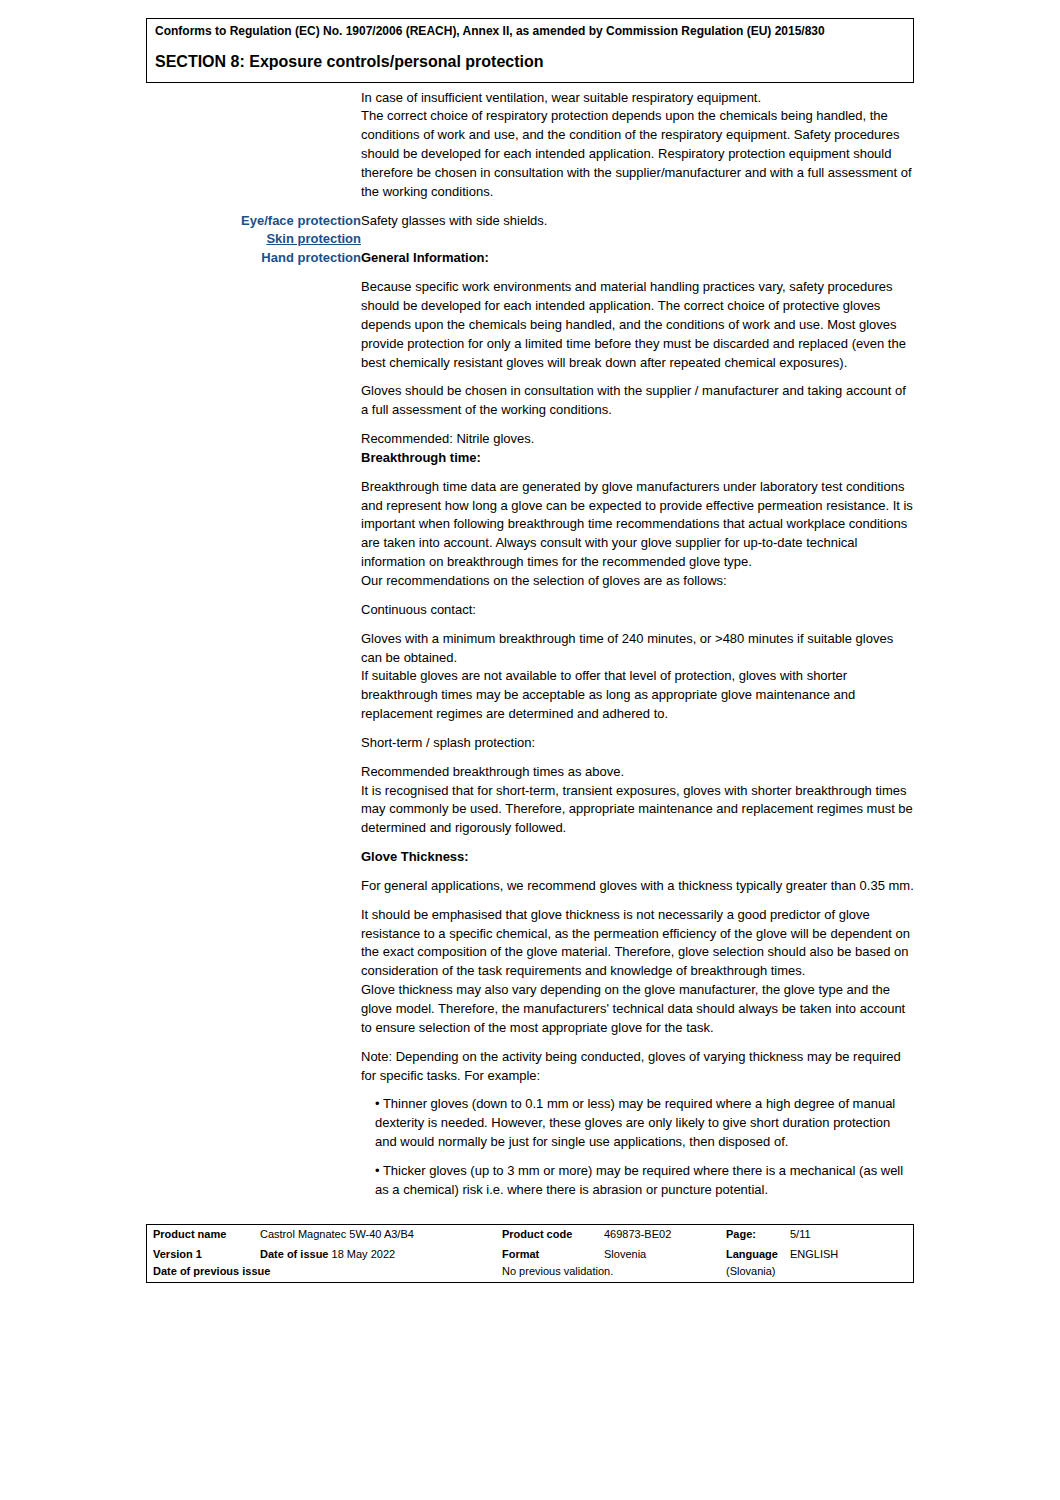Conforms to Regulation (EC) No. 1907/2006 (REACH), Annex II, as amended by Commission Regulation (EU) 2015/830
SECTION 8: Exposure controls/personal protection
| | In case of insufficient ventilation, wear suitable respiratory equipment. The correct choice of respiratory protection depends upon the chemicals being handled, the conditions of work and use, and the condition of the respiratory equipment. Safety procedures should be developed for each intended application. Respiratory protection equipment should therefore be chosen in consultation with the supplier/manufacturer and with a full assessment of the working conditions. |
| Eye/face protection | Safety glasses with side shields. |
| Skin protection | |
| Hand protection | General Information: Because specific work environments and material handling practices vary, safety procedures should be developed for each intended application. The correct choice of protective gloves depends upon the chemicals being handled, and the conditions of work and use. Most gloves provide protection for only a limited time before they must be discarded and replaced (even the best chemically resistant gloves will break down after repeated chemical exposures). Gloves should be chosen in consultation with the supplier / manufacturer and taking account of a full assessment of the working conditions. Recommended: Nitrile gloves. Breakthrough time: Breakthrough time data are generated by glove manufacturers under laboratory test conditions and represent how long a glove can be expected to provide effective permeation resistance. It is important when following breakthrough time recommendations that actual workplace conditions are taken into account. Always consult with your glove supplier for up-to-date technical information on breakthrough times for the recommended glove type. Our recommendations on the selection of gloves are as follows: Continuous contact: Gloves with a minimum breakthrough time of 240 minutes, or >480 minutes if suitable gloves can be obtained. If suitable gloves are not available to offer that level of protection, gloves with shorter breakthrough times may be acceptable as long as appropriate glove maintenance and replacement regimes are determined and adhered to. Short-term / splash protection: Recommended breakthrough times as above. It is recognised that for short-term, transient exposures, gloves with shorter breakthrough times may commonly be used. Therefore, appropriate maintenance and replacement regimes must be determined and rigorously followed. Glove Thickness: For general applications, we recommend gloves with a thickness typically greater than 0.35 mm. It should be emphasised that glove thickness is not necessarily a good predictor of glove resistance to a specific chemical, as the permeation efficiency of the glove will be dependent on the exact composition of the glove material. Therefore, glove selection should also be based on consideration of the task requirements and knowledge of breakthrough times. Glove thickness may also vary depending on the glove manufacturer, the glove type and the glove model. Therefore, the manufacturers' technical data should always be taken into account to ensure selection of the most appropriate glove for the task. Note: Depending on the activity being conducted, gloves of varying thickness may be required for specific tasks. For example: • Thinner gloves (down to 0.1 mm or less) may be required where a high degree of manual dexterity is needed. However, these gloves are only likely to give short duration protection and would normally be just for single use applications, then disposed of. • Thicker gloves (up to 3 mm or more) may be required where there is a mechanical (as well as a chemical) risk i.e. where there is abrasion or puncture potential. |
| Product name | Castrol Magnatec 5W-40 A3/B4 | Product code | 469873-BE02 | Page: | 5/11 |
| Version 1 | Date of issue 18 May 2022 | Format | Slovenia | Language | ENGLISH |
| Date of previous issue | No previous validation. | (Slovania) |